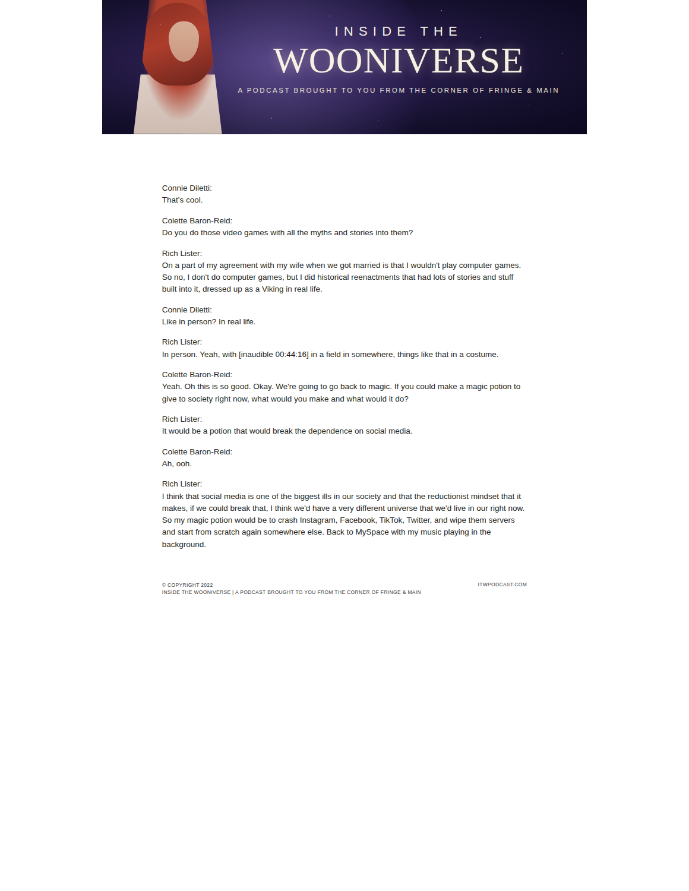Inside the
WOONIVERSE
A podcast brought to you from the corner of Fringe & Main
Connie Diletti:
That's cool.
Colette Baron-Reid:
Do you do those video games with all the myths and stories into them?
Rich Lister:
On a part of my agreement with my wife when we got married is that I wouldn't play computer games. So no, I don't do computer games, but I did historical reenactments that had lots of stories and stuff built into it, dressed up as a Viking in real life.
Connie Diletti:
Like in person? In real life.
Rich Lister:
In person. Yeah, with [inaudible 00:44:16] in a field in somewhere, things like that in a costume.
Colette Baron-Reid:
Yeah. Oh this is so good. Okay. We're going to go back to magic. If you could make a magic potion to give to society right now, what would you make and what would it do?
Rich Lister:
It would be a potion that would break the dependence on social media.
Colette Baron-Reid:
Ah, ooh.
Rich Lister:
I think that social media is one of the biggest ills in our society and that the reductionist mindset that it makes, if we could break that, I think we'd have a very different universe that we'd live in our right now. So my magic potion would be to crash Instagram, Facebook, TikTok, Twitter, and wipe them servers and start from scratch again somewhere else. Back to MySpace with my music playing in the background.
© Copyright 2022
Inside the Wooniverse | A podcast brought to you from the corner of Fringe & Main
ITWPODCAST.COM